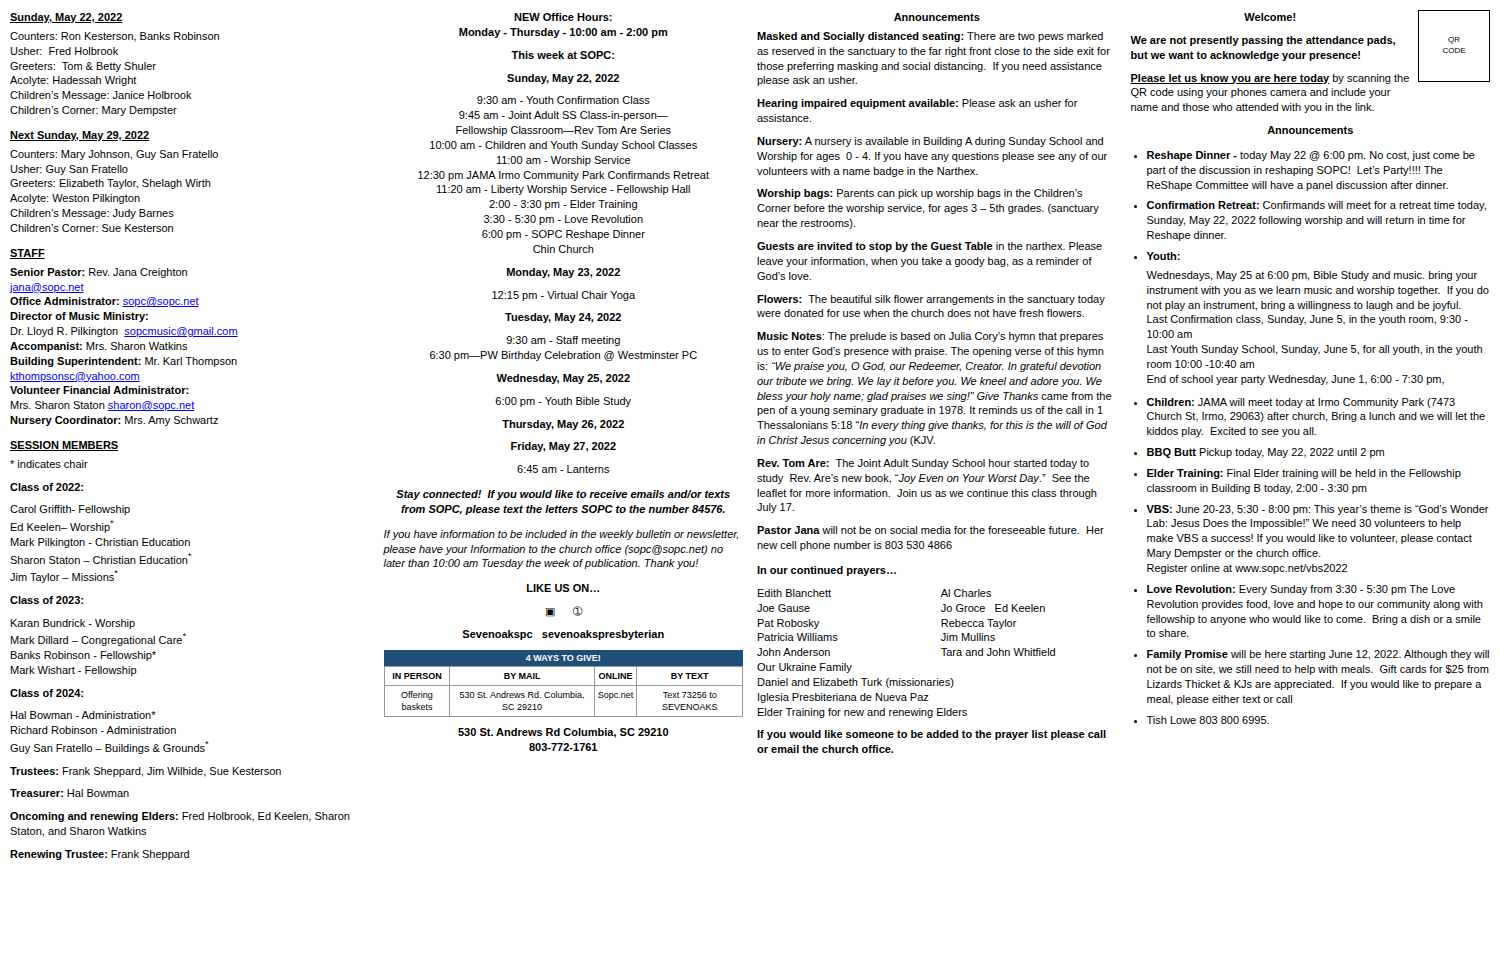Sunday, May 22, 2022
Counters: Ron Kesterson, Banks Robinson
Usher: Fred Holbrook
Greeters: Tom & Betty Shuler
Acolyte: Hadessah Wright
Children’s Message: Janice Holbrook
Children’s Corner: Mary Dempster
Next Sunday, May 29, 2022
Counters: Mary Johnson, Guy San Fratello
Usher: Guy San Fratello
Greeters: Elizabeth Taylor, Shelagh Wirth
Acolyte: Weston Pilkington
Children’s Message: Judy Barnes
Children’s Corner: Sue Kesterson
STAFF
Senior Pastor: Rev. Jana Creighton
jana@sopc.net
Office Administrator: sopc@sopc.net
Director of Music Ministry:
Dr. Lloyd R. Pilkington sopcmusic@gmail.com
Accompanist: Mrs. Sharon Watkins
Building Superintendent: Mr. Karl Thompson
kthompsonsc@yahoo.com
Volunteer Financial Administrator:
Mrs. Sharon Staton sharon@sopc.net
Nursery Coordinator: Mrs. Amy Schwartz
SESSION MEMBERS
* indicates chair
Class of 2022:
Carol Griffith- Fellowship
Ed Keelen– Worship*
Mark Pilkington - Christian Education
Sharon Staton – Christian Education*
Jim Taylor – Missions*
Class of 2023:
Karan Bundrick - Worship
Mark Dillard – Congregational Care*
Banks Robinson - Fellowship*
Mark Wishart - Fellowship
Class of 2024:
Hal Bowman - Administration*
Richard Robinson - Administration
Guy San Fratello – Buildings & Grounds*
Trustees: Frank Sheppard, Jim Wilhide, Sue Kesterson
Treasurer: Hal Bowman
Oncoming and renewing Elders: Fred Holbrook, Ed Keelen, Sharon Staton, and Sharon Watkins
Renewing Trustee: Frank Sheppard
NEW Office Hours:
Monday - Thursday - 10:00 am - 2:00 pm
This week at SOPC:
Sunday, May 22, 2022
9:30 am - Youth Confirmation Class
9:45 am - Joint Adult SS Class-in-person—
Fellowship Classroom—Rev Tom Are Series
10:00 am - Children and Youth Sunday School Classes
11:00 am - Worship Service
12:30 pm JAMA Irmo Community Park Confirmands Retreat
11:20 am - Liberty Worship Service - Fellowship Hall
2:00 - 3:30 pm - Elder Training
3:30 - 5:30 pm - Love Revolution
6:00 pm - SOPC Reshape Dinner
Chin Church
Monday, May 23, 2022
12:15 pm - Virtual Chair Yoga
Tuesday, May 24, 2022
9:30 am - Staff meeting
6:30 pm—PW Birthday Celebration @ Westminster PC
Wednesday, May 25, 2022
6:00 pm - Youth Bible Study
Thursday, May 26, 2022
Friday, May 27, 2022
6:45 am - Lanterns
Stay connected! If you would like to receive emails and/or texts from SOPC, please text the letters SOPC to the number 84576.
If you have information to be included in the weekly bulletin or newsletter, please have your Information to the church office (sopc@sopc.net) no later than 10:00 am Tuesday the week of publication. Thank you!
LIKE US ON…
▣ ➀
Sevenoakspc sevenoakspresbyterian
| 4 WAYS TO GIVE! |
| --- |
| IN PERSON | BY MAIL | ONLINE | BY TEXT |
| Offering baskets | 530 St. Andrews Rd. Columbia, SC 29210 | Sopc.net | Text 73256 to SEVENOAKS |
530 St. Andrews Rd Columbia, SC 29210
803-772-1761
Announcements
Masked and Socially distanced seating: There are two pews marked as reserved in the sanctuary to the far right front close to the side exit for those preferring masking and social distancing. If you need assistance please ask an usher.
Hearing impaired equipment available: Please ask an usher for assistance.
Nursery: A nursery is available in Building A during Sunday School and Worship for ages 0 - 4. If you have any questions please see any of our volunteers with a name badge in the Narthex.
Worship bags: Parents can pick up worship bags in the Children’s Corner before the worship service, for ages 3 – 5th grades. (sanctuary near the restrooms).
Guests are invited to stop by the Guest Table in the narthex. Please leave your information, when you take a goody bag, as a reminder of God’s love.
Flowers: The beautiful silk flower arrangements in the sanctuary today were donated for use when the church does not have fresh flowers.
Music Notes: The prelude is based on Julia Cory’s hymn that prepares us to enter God’s presence with praise. The opening verse of this hymn is: “We praise you, O God, our Redeemer, Creator. In grateful devotion our tribute we bring. We lay it before you. We kneel and adore you. We bless your holy name; glad praises we sing!” Give Thanks came from the pen of a young seminary graduate in 1978. It reminds us of the call in 1 Thessalonians 5:18 “In every thing give thanks, for this is the will of God in Christ Jesus concerning you (KJV.
Rev. Tom Are: The Joint Adult Sunday School hour started today to study Rev. Are’s new book, “Joy Even on Your Worst Day.” See the leaflet for more information. Join us as we continue this class through July 17.
Pastor Jana will not be on social media for the foreseeable future. Her new cell phone number is 803 530 4866
In our continued prayers…
Edith Blanchett Al Charles Joe Gause Jo Groce Ed Keelen Pat Robosky Rebecca Taylor Patricia Williams Jim Mullins John Anderson Tara and John Whitfield
Our Ukraine Family
Daniel and Elizabeth Turk (missionaries)
Iglesia Presbiteriana de Nueva Paz
Elder Training for new and renewing Elders
If you would like someone to be added to the prayer list please call or email the church office.
QR
CODE
Welcome!
We are not presently passing the attendance pads, but we want to acknowledge your presence!
Please let us know you are here today by scanning the QR code using your phones camera and include your name and those who attended with you in the link.
Announcements
Reshape Dinner - today May 22 @ 6:00 pm. No cost, just come be part of the discussion in reshaping SOPC! Let’s Party!!!! The ReShape Committee will have a panel discussion after dinner.
Confirmation Retreat: Confirmands will meet for a retreat time today, Sunday, May 22, 2022 following worship and will return in time for Reshape dinner.
Youth:
Wednesdays, May 25 at 6:00 pm, Bible Study and music. bring your instrument with you as we learn music and worship together. If you do not play an instrument, bring a willingness to laugh and be joyful.
Last Confirmation class, Sunday, June 5, in the youth room, 9:30 - 10:00 am
Last Youth Sunday School, Sunday, June 5, for all youth, in the youth room 10:00 -10:40 am
End of school year party Wednesday, June 1, 6:00 - 7:30 pm,
Children: JAMA will meet today at Irmo Community Park (7473 Church St, Irmo, 29063) after church, Bring a lunch and we will let the kiddos play. Excited to see you all.
BBQ Butt Pickup today, May 22, 2022 until 2 pm
Elder Training: Final Elder training will be held in the Fellowship classroom in Building B today, 2:00 - 3:30 pm
VBS: June 20-23, 5:30 - 8:00 pm: This year’s theme is “God’s Wonder Lab: Jesus Does the Impossible!” We need 30 volunteers to help make VBS a success! If you would like to volunteer, please contact Mary Dempster or the church office.
Register online at www.sopc.net/vbs2022
Love Revolution: Every Sunday from 3:30 - 5:30 pm The Love Revolution provides food, love and hope to our community along with fellowship to anyone who would like to come. Bring a dish or a smile to share.
Family Promise will be here starting June 12, 2022. Although they will not be on site, we still need to help with meals. Gift cards for $25 from Lizards Thicket & KJs are appreciated. If you would like to prepare a meal, please either text or call
Tish Lowe 803 800 6995.